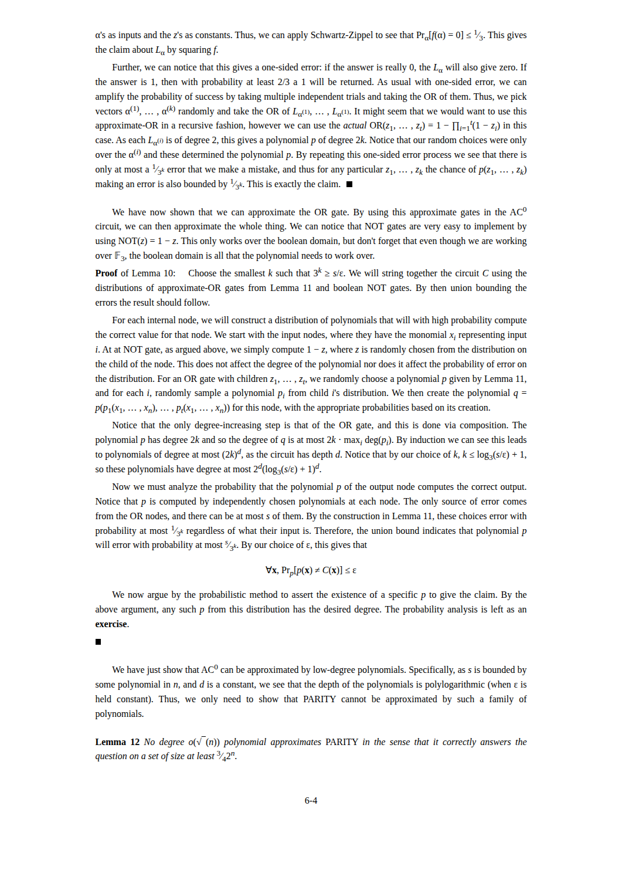α's as inputs and the z's as constants. Thus, we can apply Schwartz-Zippel to see that Prα[f(α) = 0] ≤ 1⁄3. This gives the claim about Lα by squaring f.
Further, we can notice that this gives a one-sided error: if the answer is really 0, the Lα will also give zero. If the answer is 1, then with probability at least 2/3 a 1 will be returned. As usual with one-sided error, we can amplify the probability of success by taking multiple independent trials and taking the OR of them. Thus, we pick vectors α(1), … , α(k) randomly and take the OR of Lα(1), … , Lα(1). It might seem that we would want to use this approximate-OR in a recursive fashion, however we can use the actual OR(z1, … , zt) = 1 − ∏i=1t(1 − zi) in this case. As each Lα(i) is of degree 2, this gives a polynomial p of degree 2k. Notice that our random choices were only over the α(i) and these determined the polynomial p. By repeating this one-sided error process we see that there is only at most a 1⁄3k error that we make a mistake, and thus for any particular z1, … , zk the chance of p(z1, … , zk) making an error is also bounded by 1⁄3k. This is exactly the claim.
We have now shown that we can approximate the OR gate. By using this approximate gates in the AC0 circuit, we can then approximate the whole thing. We can notice that NOT gates are very easy to implement by using NOT(z) = 1 − z. This only works over the boolean domain, but don't forget that even though we are working over 𝔽3, the boolean domain is all that the polynomial needs to work over.
Proof of Lemma 10: Choose the smallest k such that 3k ≥ s/ε. We will string together the circuit C using the distributions of approximate-OR gates from Lemma 11 and boolean NOT gates. By then union bounding the errors the result should follow.
For each internal node, we will construct a distribution of polynomials that will with high probability compute the correct value for that node. We start with the input nodes, where they have the monomial xi representing input i. At at NOT gate, as argued above, we simply compute 1 − z, where z is randomly chosen from the distribution on the child of the node. This does not affect the degree of the polynomial nor does it affect the probability of error on the distribution. For an OR gate with children z1, … , zt, we randomly choose a polynomial p given by Lemma 11, and for each i, randomly sample a polynomial pi from child i's distribution. We then create the polynomial q = p(p1(x1, … , xn), … , pt(x1, … , xn)) for this node, with the appropriate probabilities based on its creation.
Notice that the only degree-increasing step is that of the OR gate, and this is done via composition. The polynomial p has degree 2k and so the degree of q is at most 2k · maxi deg(pi). By induction we can see this leads to polynomials of degree at most (2k)d, as the circuit has depth d. Notice that by our choice of k, k ≤ log3(s/ε) + 1, so these polynomials have degree at most 2d(log3(s/ε) + 1)d.
Now we must analyze the probability that the polynomial p of the output node computes the correct output. Notice that p is computed by independently chosen polynomials at each node. The only source of error comes from the OR nodes, and there can be at most s of them. By the construction in Lemma 11, these choices error with probability at most 1⁄3k regardless of what their input is. Therefore, the union bound indicates that polynomial p will error with probability at most s⁄3k. By our choice of ε, this gives that
∀x, Prp[p(x) ≠ C(x)] ≤ ε
We now argue by the probabilistic method to assert the existence of a specific p to give the claim. By the above argument, any such p from this distribution has the desired degree. The probability analysis is left as an exercise.
We have just show that AC0 can be approximated by low-degree polynomials. Specifically, as s is bounded by some polynomial in n, and d is a constant, we see that the depth of the polynomials is polylogarithmic (when ε is held constant). Thus, we only need to show that PARITY cannot be approximated by such a family of polynomials.
Lemma 12 No degree o(√ (n)) polynomial approximates PARITY in the sense that it correctly answers the question on a set of size at least 3⁄42n.
6-4